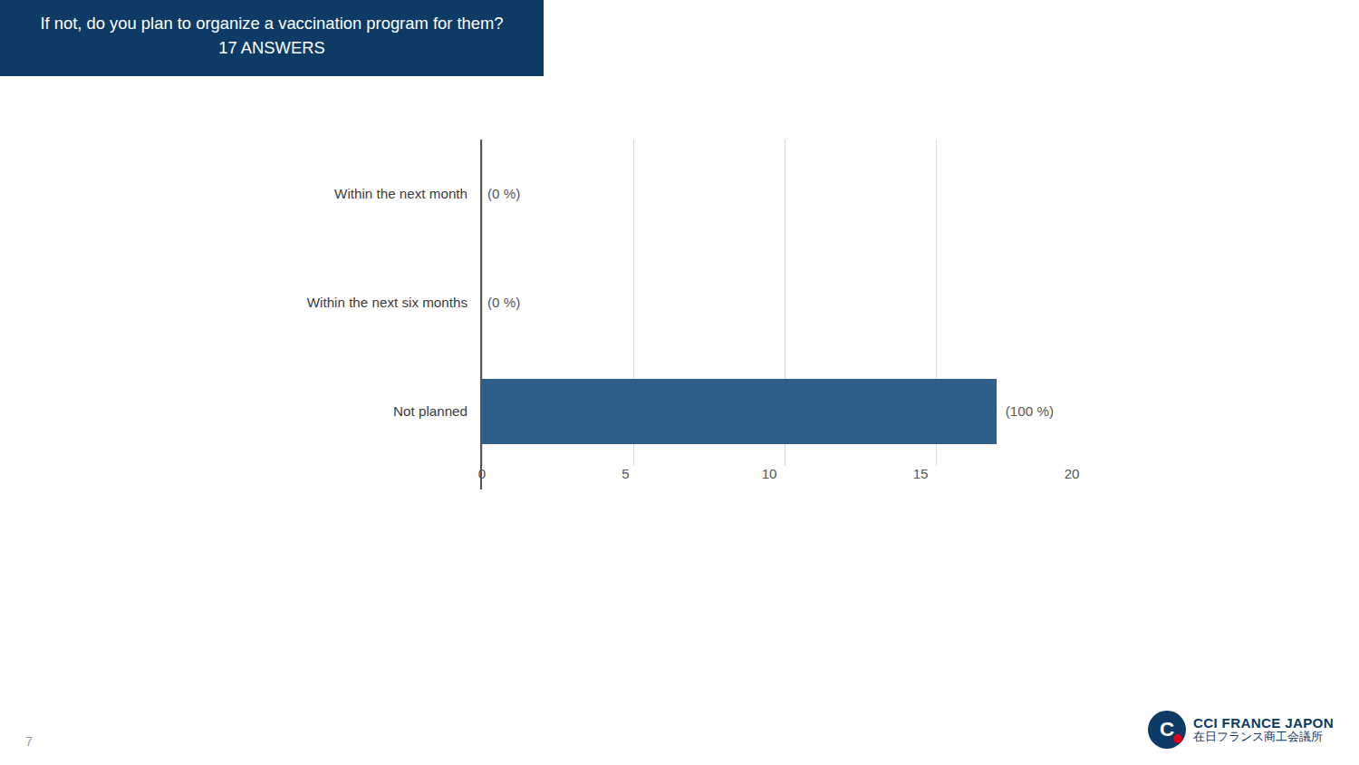If not, do you plan to organize a vaccination program for them? 17 ANSWERS
Within the next month Within the next six months Not planned
(0 %)
(0 %)
(100 %)
0 5 10 15 20
7
C
CCI FRANCE JAPON
在日フランス商工会議所